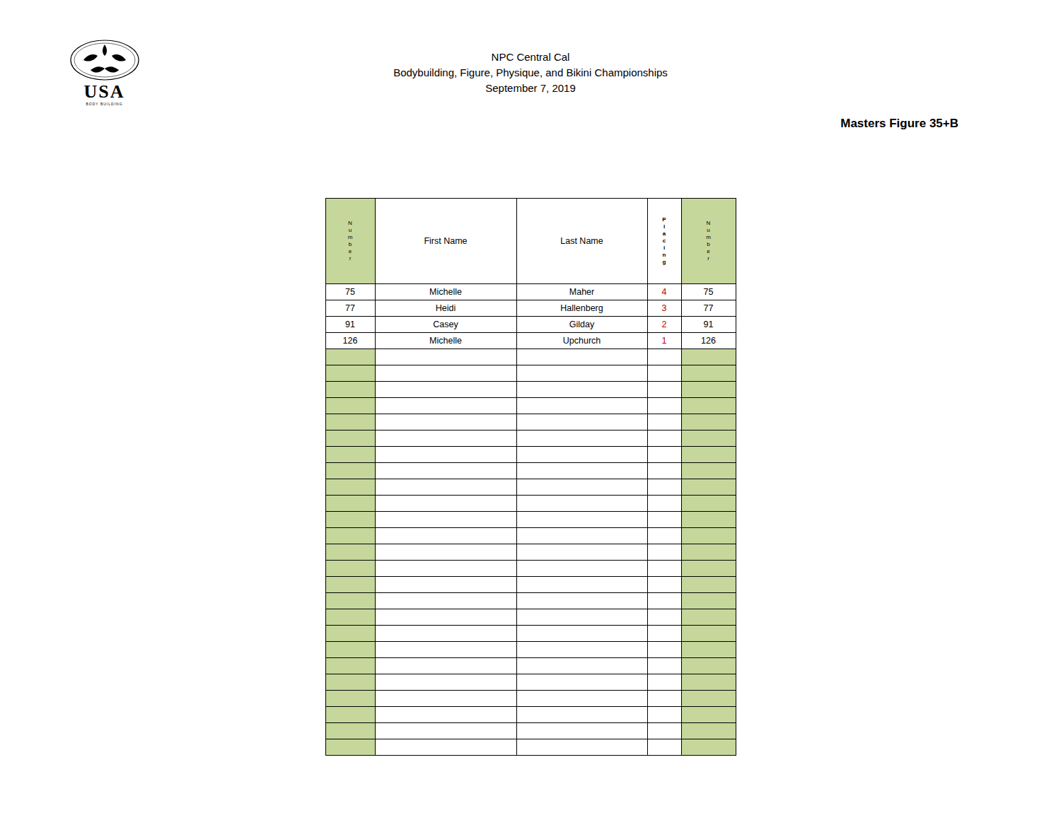PHYSIQUE
USA
BODY BUILDING
NPC Central Cal
Bodybuilding, Figure, Physique, and Bikini Championships
September 7, 2019
Masters Figure 35+B
| N u m b e r | First Name | Last Name | P l a c i n g | N u m b e r |
| --- | --- | --- | --- | --- |
| 75 | Michelle | Maher | 4 | 75 |
| 77 | Heidi | Hallenberg | 3 | 77 |
| 91 | Casey | Gilday | 2 | 91 |
| 126 | Michelle | Upchurch | 1 | 126 |